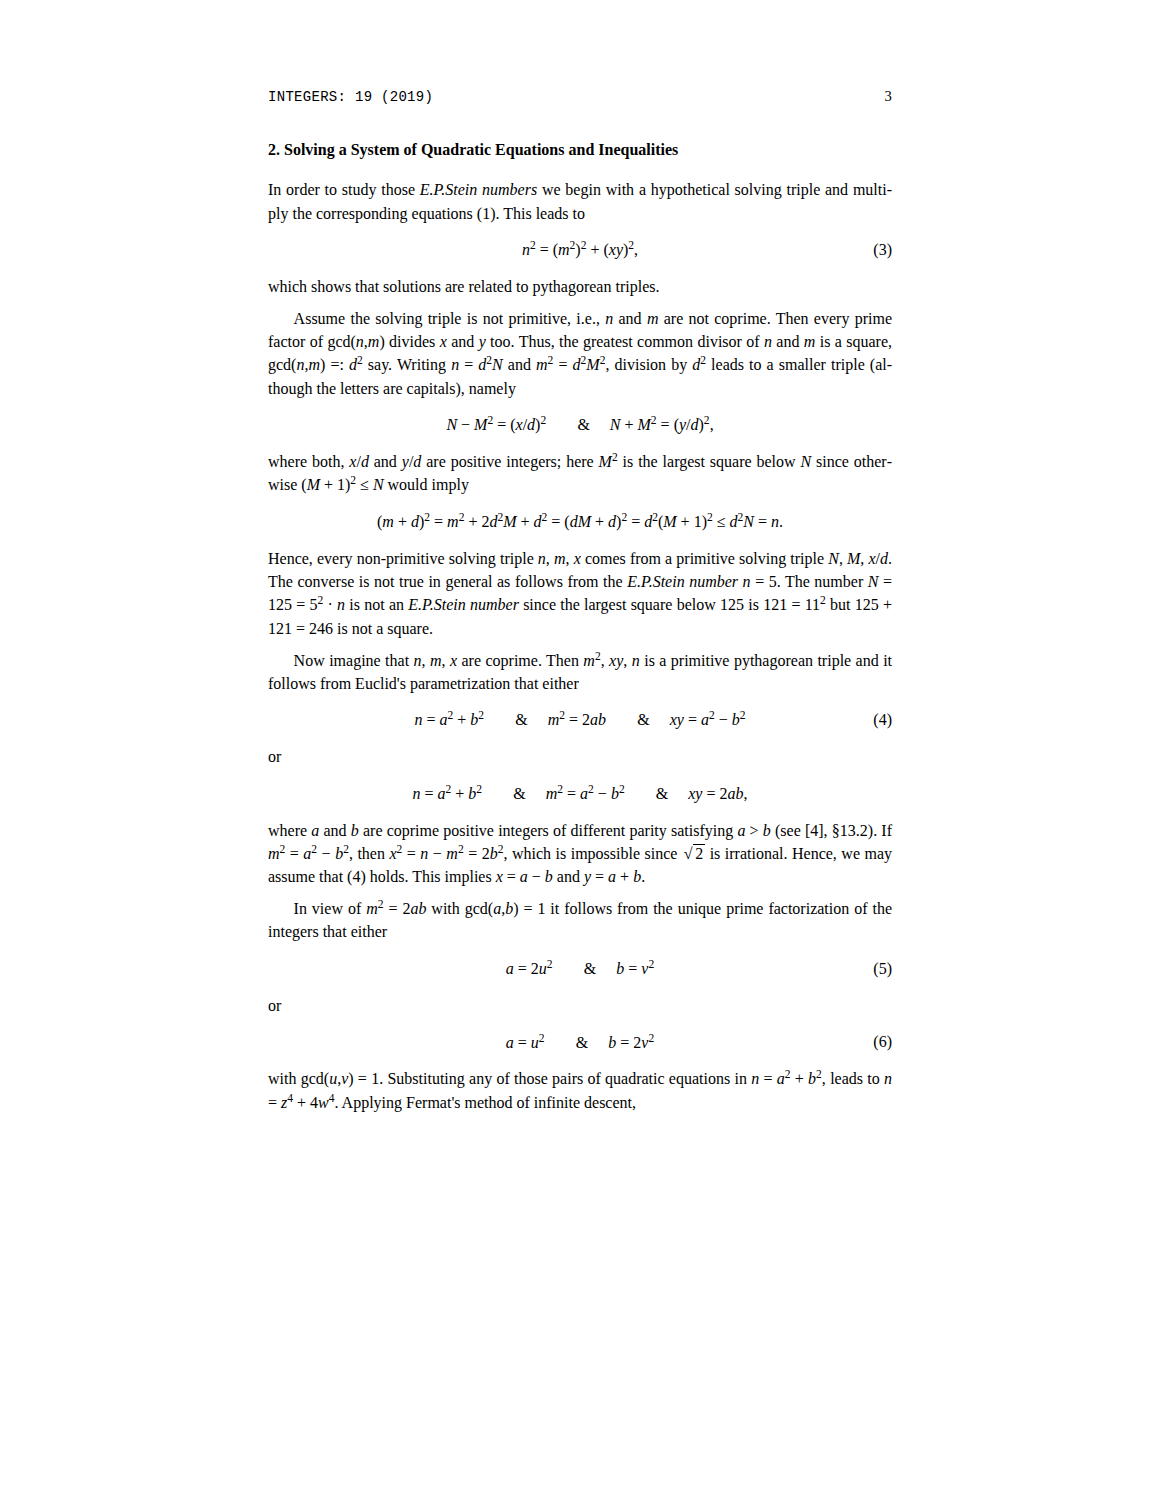INTEGERS: 19 (2019) 3
2. Solving a System of Quadratic Equations and Inequalities
In order to study those E.P.Stein numbers we begin with a hypothetical solving triple and multiply the corresponding equations (1). This leads to
n2 = (m2)2 + (xy)2, (3)
which shows that solutions are related to pythagorean triples.
Assume the solving triple is not primitive, i.e., n and m are not coprime. Then every prime factor of gcd(n,m) divides x and y too. Thus, the greatest common divisor of n and m is a square, gcd(n,m) =: d2 say. Writing n = d2N and m2 = d2M2, division by d2 leads to a smaller triple (although the letters are capitals), namely
N − M2 = (x/d)2 & N + M2 = (y/d)2,
where both, x/d and y/d are positive integers; here M2 is the largest square below N since otherwise (M + 1)2 ≤ N would imply
(m + d)2 = m2 + 2d2M + d2 = (dM + d)2 = d2(M + 1)2 ≤ d2N = n.
Hence, every non-primitive solving triple n, m, x comes from a primitive solving triple N, M, x/d. The converse is not true in general as follows from the E.P.Stein number n = 5. The number N = 125 = 52 · n is not an E.P.Stein number since the largest square below 125 is 121 = 112 but 125 + 121 = 246 is not a square.
Now imagine that n, m, x are coprime. Then m2, xy, n is a primitive pythagorean triple and it follows from Euclid's parametrization that either
n = a2 + b2 & m2 = 2ab & xy = a2 − b2 (4)
or
n = a2 + b2 & m2 = a2 − b2 & xy = 2ab,
where a and b are coprime positive integers of different parity satisfying a > b (see [4], §13.2). If m2 = a2 − b2, then x2 = n − m2 = 2b2, which is impossible since √2 is irrational. Hence, we may assume that (4) holds. This implies x = a − b and y = a + b.
In view of m2 = 2ab with gcd(a,b) = 1 it follows from the unique prime factorization of the integers that either
a = 2u2 & b = v2 (5)
or
a = u2 & b = 2v2 (6)
with gcd(u,v) = 1. Substituting any of those pairs of quadratic equations in n = a2 + b2, leads to n = z4 + 4w4. Applying Fermat's method of infinite descent,